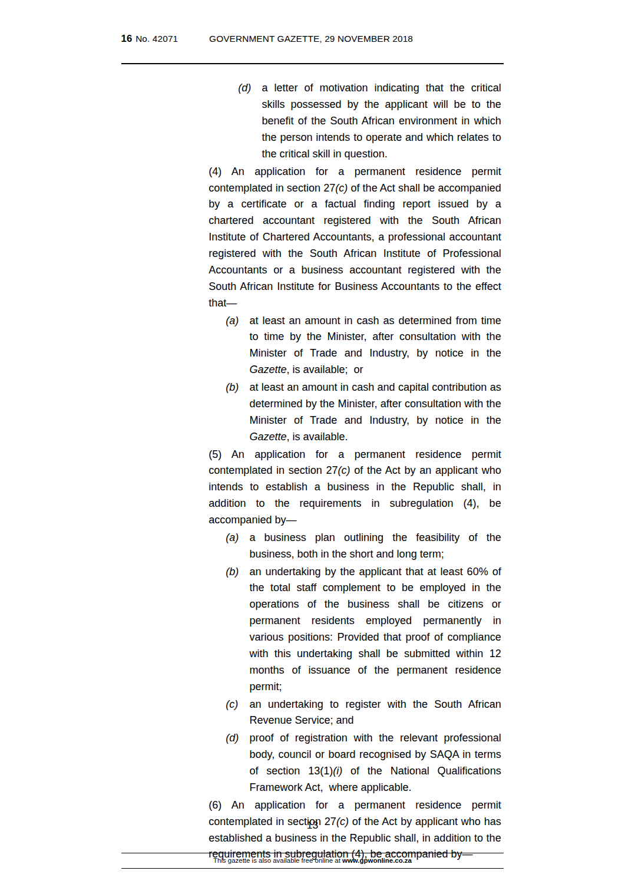16 No. 42071 GOVERNMENT GAZETTE, 29 NOVEMBER 2018
(d) a letter of motivation indicating that the critical skills possessed by the applicant will be to the benefit of the South African environment in which the person intends to operate and which relates to the critical skill in question.
(4) An application for a permanent residence permit contemplated in section 27(c) of the Act shall be accompanied by a certificate or a factual finding report issued by a chartered accountant registered with the South African Institute of Chartered Accountants, a professional accountant registered with the South African Institute of Professional Accountants or a business accountant registered with the South African Institute for Business Accountants to the effect that—
(a) at least an amount in cash as determined from time to time by the Minister, after consultation with the Minister of Trade and Industry, by notice in the Gazette, is available; or
(b) at least an amount in cash and capital contribution as determined by the Minister, after consultation with the Minister of Trade and Industry, by notice in the Gazette, is available.
(5) An application for a permanent residence permit contemplated in section 27(c) of the Act by an applicant who intends to establish a business in the Republic shall, in addition to the requirements in subregulation (4), be accompanied by—
(a) a business plan outlining the feasibility of the business, both in the short and long term;
(b) an undertaking by the applicant that at least 60% of the total staff complement to be employed in the operations of the business shall be citizens or permanent residents employed permanently in various positions: Provided that proof of compliance with this undertaking shall be submitted within 12 months of issuance of the permanent residence permit;
(c) an undertaking to register with the South African Revenue Service; and
(d) proof of registration with the relevant professional body, council or board recognised by SAQA in terms of section 13(1)(i) of the National Qualifications Framework Act, where applicable.
(6) An application for a permanent residence permit contemplated in section 27(c) of the Act by applicant who has established a business in the Republic shall, in addition to the requirements in subregulation (4), be accompanied by—
13
This gazette is also available free online at www.gpwonline.co.za